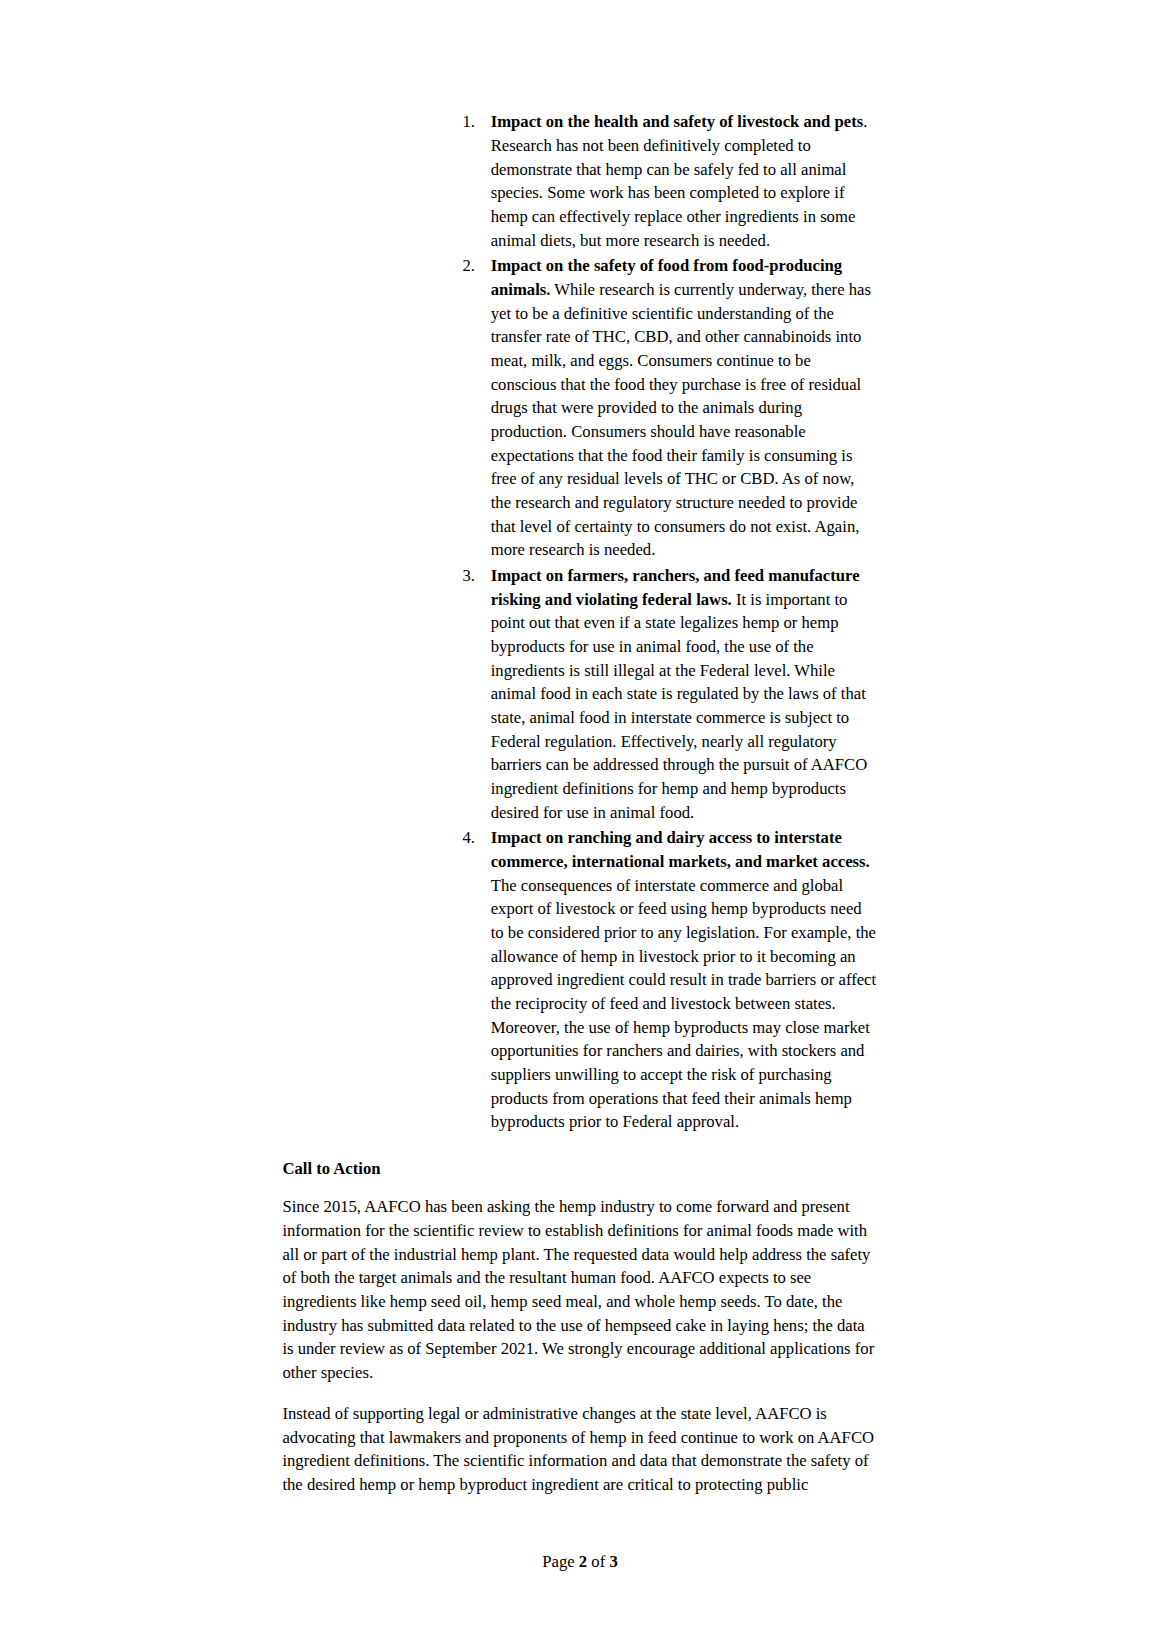Impact on the health and safety of livestock and pets. Research has not been definitively completed to demonstrate that hemp can be safely fed to all animal species. Some work has been completed to explore if hemp can effectively replace other ingredients in some animal diets, but more research is needed.
Impact on the safety of food from food-producing animals. While research is currently underway, there has yet to be a definitive scientific understanding of the transfer rate of THC, CBD, and other cannabinoids into meat, milk, and eggs. Consumers continue to be conscious that the food they purchase is free of residual drugs that were provided to the animals during production. Consumers should have reasonable expectations that the food their family is consuming is free of any residual levels of THC or CBD. As of now, the research and regulatory structure needed to provide that level of certainty to consumers do not exist. Again, more research is needed.
Impact on farmers, ranchers, and feed manufacture risking and violating federal laws. It is important to point out that even if a state legalizes hemp or hemp byproducts for use in animal food, the use of the ingredients is still illegal at the Federal level. While animal food in each state is regulated by the laws of that state, animal food in interstate commerce is subject to Federal regulation. Effectively, nearly all regulatory barriers can be addressed through the pursuit of AAFCO ingredient definitions for hemp and hemp byproducts desired for use in animal food.
Impact on ranching and dairy access to interstate commerce, international markets, and market access. The consequences of interstate commerce and global export of livestock or feed using hemp byproducts need to be considered prior to any legislation. For example, the allowance of hemp in livestock prior to it becoming an approved ingredient could result in trade barriers or affect the reciprocity of feed and livestock between states. Moreover, the use of hemp byproducts may close market opportunities for ranchers and dairies, with stockers and suppliers unwilling to accept the risk of purchasing products from operations that feed their animals hemp byproducts prior to Federal approval.
Call to Action
Since 2015, AAFCO has been asking the hemp industry to come forward and present information for the scientific review to establish definitions for animal foods made with all or part of the industrial hemp plant. The requested data would help address the safety of both the target animals and the resultant human food. AAFCO expects to see ingredients like hemp seed oil, hemp seed meal, and whole hemp seeds. To date, the industry has submitted data related to the use of hempseed cake in laying hens; the data is under review as of September 2021. We strongly encourage additional applications for other species.
Instead of supporting legal or administrative changes at the state level, AAFCO is advocating that lawmakers and proponents of hemp in feed continue to work on AAFCO ingredient definitions. The scientific information and data that demonstrate the safety of the desired hemp or hemp byproduct ingredient are critical to protecting public
Page 2 of 3